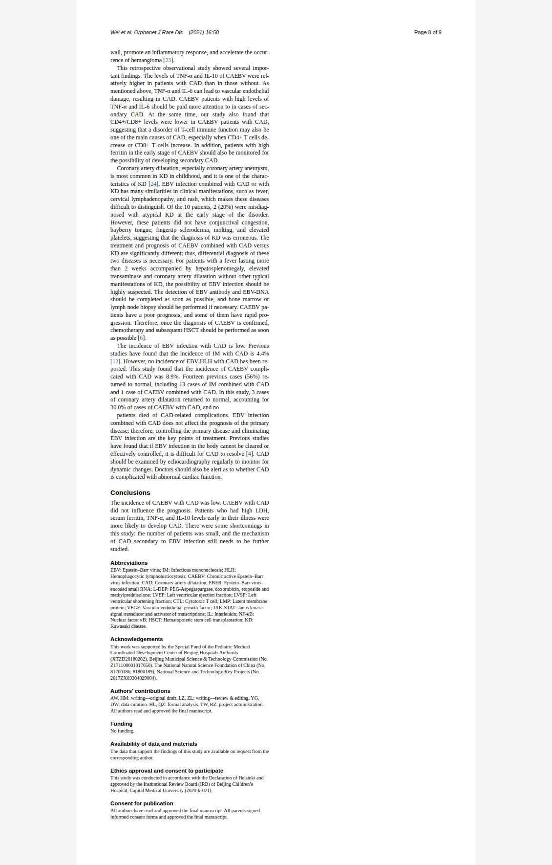Wei et al. Orphanet J Rare Dis (2021) 16:50
Page 8 of 9
wall, promote an inflammatory response, and accelerate the occurrence of hemangioma [23].
This retrospective observational study showed several important findings. The levels of TNF-α and IL-10 of CAEBV were relatively higher in patients with CAD than in those without. As mentioned above, TNF-α and IL-6 can lead to vascular endothelial damage, resulting in CAD. CAEBV patients with high levels of TNF-α and IL-6 should be paid more attention to in cases of secondary CAD. At the same time, our study also found that CD4+/CD8+ levels were lower in CAEBV patients with CAD, suggesting that a disorder of T-cell immune function may also be one of the main causes of CAD, especially when CD4+ T cells decrease or CD8+ T cells increase. In addition, patients with high ferritin in the early stage of CAEBV should also be monitored for the possibility of developing secondary CAD.
Coronary artery dilatation, especially coronary artery aneurysm, is most common in KD in childhood, and it is one of the characteristics of KD [24]. EBV infection combined with CAD or with KD has many similarities in clinical manifestations, such as fever, cervical lymphadenopathy, and rash, which makes these diseases difficult to distinguish. Of the 10 patients, 2 (20%) were misdiagnosed with atypical KD at the early stage of the disorder. However, these patients did not have conjunctival congestion, bayberry tongue, fingertip scleroderma, molting, and elevated platelets, suggesting that the diagnosis of KD was erroneous. The treatment and prognosis of CAEBV combined with CAD versus KD are significantly different; thus, differential diagnosis of these two diseases is necessary. For patients with a fever lasting more than 2 weeks accompanied by hepatosplenomegaly, elevated transaminase and coronary artery dilatation without other typical manifestations of KD, the possibility of EBV infection should be highly suspected. The detection of EBV antibody and EBV-DNA should be completed as soon as possible, and bone marrow or lymph node biopsy should be performed if necessary. CAEBV patients have a poor prognosis, and some of them have rapid progression. Therefore, once the diagnosis of CAEBV is confirmed, chemotherapy and subsequent HSCT should be performed as soon as possible [6].
The incidence of EBV infection with CAD is low. Previous studies have found that the incidence of IM with CAD is 4.4% [12]. However, no incidence of EBV-HLH with CAD has been reported. This study found that the incidence of CAEBV complicated with CAD was 8.9%. Fourteen previous cases (56%) returned to normal, including 13 cases of IM combined with CAD and 1 case of CAEBV combined with CAD. In this study, 3 cases of coronary artery dilatation returned to normal, accounting for 30.0% of cases of CAEBV with CAD, and no
patients died of CAD-related complications. EBV infection combined with CAD does not affect the prognosis of the primary disease; therefore, controlling the primary disease and eliminating EBV infection are the key points of treatment. Previous studies have found that if EBV infection in the body cannot be cleared or effectively controlled, it is difficult for CAD to resolve [4]. CAD should be examined by echocardiography regularly to monitor for dynamic changes. Doctors should also be alert as to whether CAD is complicated with abnormal cardiac function.
Conclusions
The incidence of CAEBV with CAD was low. CAEBV with CAD did not influence the prognosis. Patients who had high LDH, serum ferritin, TNF-α, and IL-10 levels early in their illness were more likely to develop CAD. There were some shortcomings in this study: the number of patients was small, and the mechanism of CAD secondary to EBV infection still needs to be further studied.
Abbreviations
EBV: Epstein–Barr virus; IM: Infectious mononucleosis; HLH: Hemophagocytic lymphohistiocytosis; CAEBV: Chronic active Epstein–Barr virus infection; CAD: Coronary artery dilatation; EBER: Epstein–Barr virus-encoded small RNA; L-DEP: PEG-Aspegaspargase, doxorubicin, etoposide and methylprednisolone; LVEF: Left ventricular ejection fraction; LVSF: Left ventricular shortening fraction; CTL: Cytotoxic T cell; LMP: Latent membrane protein; VEGF: Vascular endothelial growth factor; JAK-STAT: Janus kinase-signal transducer and activator of transcriptions; IL: Interleukin; NF-κB: Nuclear factor κB; HSCT: Hematopoietic stem cell transplantation; KD: Kawasaki disease.
Acknowledgements
This work was supported by the Special Fund of the Pediatric Medical Coordinated Development Center of Beijing Hospitals Authority (XTZD20180202), Beijing Municipal Science & Technology Commission (No. Z171100001017050). The National Natural Science Foundation of China (No. 81700186, 81800189), National Science and Technology Key Projects (No. 2017ZX09304029004).
Authors’ contributions
AW, HM: writing—original draft. LZ, ZL: writing—review & editing. YG, DW: data curation. HL, QZ: formal analysis. TW, RZ: project administration. All authors read and approved the final manuscript.
Funding
No funding.
Availability of data and materials
The data that support the findings of this study are available on request from the corresponding author.
Ethics approval and consent to participate
This study was conducted in accordance with the Declaration of Helsinki and approved by the Institutional Review Board (IRB) of Beijing Children’s Hospital, Capital Medical University (2020-k-021).
Consent for publication
All authors have read and approved the final manuscript. All parents signed informed consent forms and approved the final manuscript.